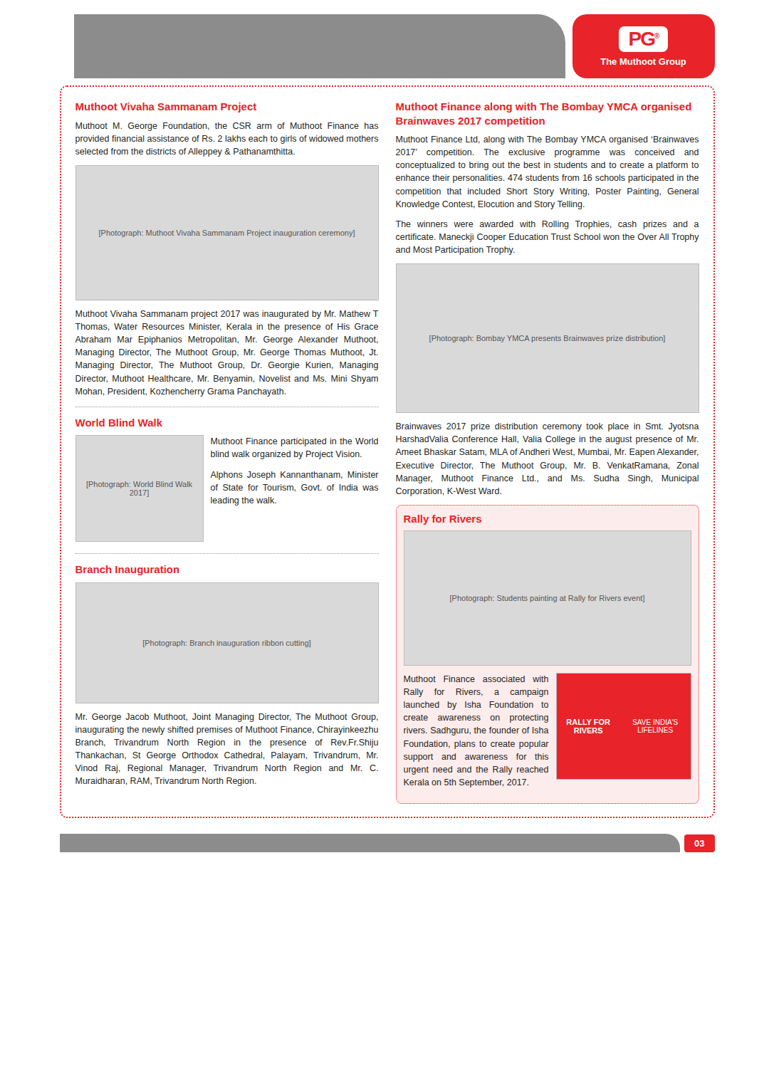PG®
The Muthoot Group
Muthoot Vivaha Sammanam Project
Muthoot M. George Foundation, the CSR arm of Muthoot Finance has provided financial assistance of Rs. 2 lakhs each to girls of widowed mothers selected from the districts of Alleppey & Pathanamthitta.
[Photograph: Muthoot Vivaha Sammanam Project inauguration ceremony]
Muthoot Vivaha Sammanam project 2017 was inaugurated by Mr. Mathew T Thomas, Water Resources Minister, Kerala in the presence of His Grace Abraham Mar Epiphanios Metropolitan, Mr. George Alexander Muthoot, Managing Director, The Muthoot Group, Mr. George Thomas Muthoot, Jt. Managing Director, The Muthoot Group, Dr. Georgie Kurien, Managing Director, Muthoot Healthcare, Mr. Benyamin, Novelist and Ms. Mini Shyam Mohan, President, Kozhencherry Grama Panchayath.
World Blind Walk
[Photograph: World Blind Walk 2017]
Muthoot Finance participated in the World blind walk organized by Project Vision.
Alphons Joseph Kannanthanam, Minister of State for Tourism, Govt. of India was leading the walk.
Branch Inauguration
[Photograph: Branch inauguration ribbon cutting]
Mr. George Jacob Muthoot, Joint Managing Director, The Muthoot Group, inaugurating the newly shifted premises of Muthoot Finance, Chirayinkeezhu Branch, Trivandrum North Region in the presence of Rev.Fr.Shiju Thankachan, St George Orthodox Cathedral, Palayam, Trivandrum, Mr. Vinod Raj, Regional Manager, Trivandrum North Region and Mr. C. Muraidharan, RAM, Trivandrum North Region.
Muthoot Finance along with The Bombay YMCA organised Brainwaves 2017 competition
Muthoot Finance Ltd, along with The Bombay YMCA organised ‘Brainwaves 2017’ competition. The exclusive programme was conceived and conceptualized to bring out the best in students and to create a platform to enhance their personalities. 474 students from 16 schools participated in the competition that included Short Story Writing, Poster Painting, General Knowledge Contest, Elocution and Story Telling.
The winners were awarded with Rolling Trophies, cash prizes and a certificate. Maneckji Cooper Education Trust School won the Over All Trophy and Most Participation Trophy.
[Photograph: Bombay YMCA presents Brainwaves prize distribution]
Brainwaves 2017 prize distribution ceremony took place in Smt. Jyotsna HarshadValia Conference Hall, Valia College in the august presence of Mr. Ameet Bhaskar Satam, MLA of Andheri West, Mumbai, Mr. Eapen Alexander, Executive Director, The Muthoot Group, Mr. B. VenkatRamana, Zonal Manager, Muthoot Finance Ltd., and Ms. Sudha Singh, Municipal Corporation, K-West Ward.
Rally for Rivers
[Photograph: Students painting at Rally for Rivers event]
RALLY FOR RIVERS
SAVE INDIA'S LIFELINES
Muthoot Finance associated with Rally for Rivers, a campaign launched by Isha Foundation to create awareness on protecting rivers. Sadhguru, the founder of Isha Foundation, plans to create popular support and awareness for this urgent need and the Rally reached Kerala on 5th September, 2017.
03